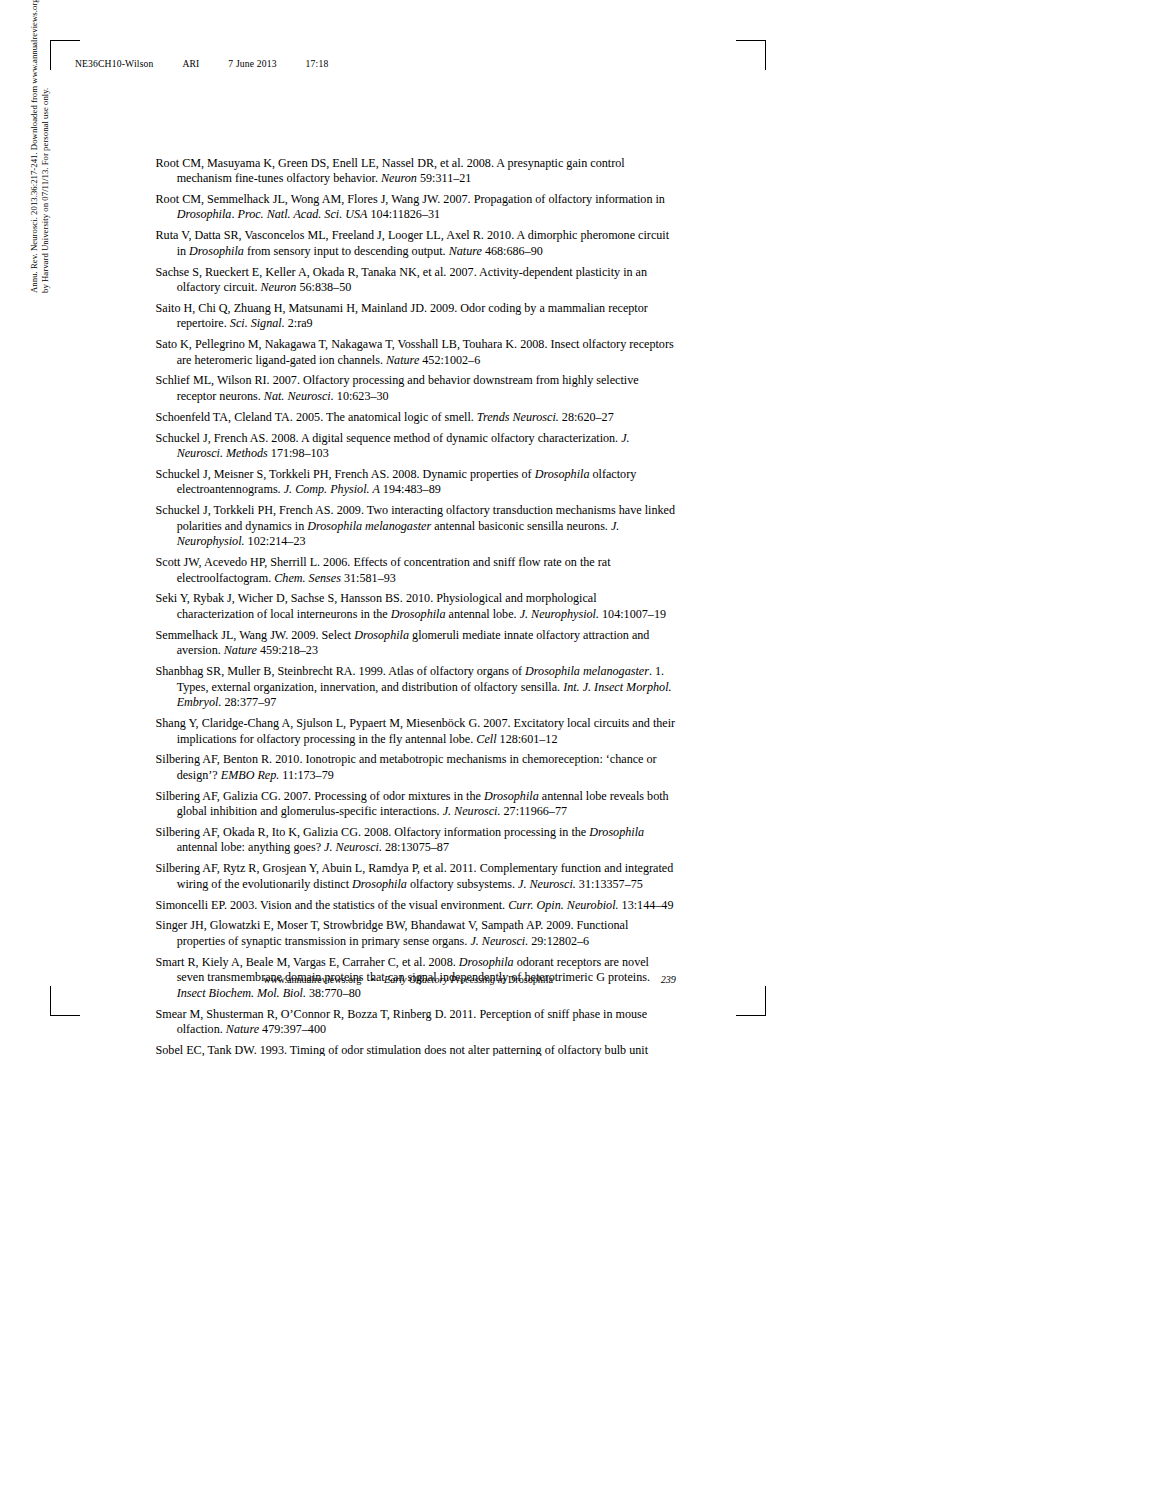NE36CH10-Wilson ARI 7 June 2013 17:18
Annu. Rev. Neurosci. 2013.36:217-241. Downloaded from www.annualreviews.org by Harvard University on 07/11/13. For personal use only.
Root CM, Masuyama K, Green DS, Enell LE, Nassel DR, et al. 2008. A presynaptic gain control mechanism fine-tunes olfactory behavior. Neuron 59:311–21
Root CM, Semmelhack JL, Wong AM, Flores J, Wang JW. 2007. Propagation of olfactory information in Drosophila. Proc. Natl. Acad. Sci. USA 104:11826–31
Ruta V, Datta SR, Vasconcelos ML, Freeland J, Looger LL, Axel R. 2010. A dimorphic pheromone circuit in Drosophila from sensory input to descending output. Nature 468:686–90
Sachse S, Rueckert E, Keller A, Okada R, Tanaka NK, et al. 2007. Activity-dependent plasticity in an olfactory circuit. Neuron 56:838–50
Saito H, Chi Q, Zhuang H, Matsunami H, Mainland JD. 2009. Odor coding by a mammalian receptor repertoire. Sci. Signal. 2:ra9
Sato K, Pellegrino M, Nakagawa T, Nakagawa T, Vosshall LB, Touhara K. 2008. Insect olfactory receptors are heteromeric ligand-gated ion channels. Nature 452:1002–6
Schlief ML, Wilson RI. 2007. Olfactory processing and behavior downstream from highly selective receptor neurons. Nat. Neurosci. 10:623–30
Schoenfeld TA, Cleland TA. 2005. The anatomical logic of smell. Trends Neurosci. 28:620–27
Schuckel J, French AS. 2008. A digital sequence method of dynamic olfactory characterization. J. Neurosci. Methods 171:98–103
Schuckel J, Meisner S, Torkkeli PH, French AS. 2008. Dynamic properties of Drosophila olfactory electroantennograms. J. Comp. Physiol. A 194:483–89
Schuckel J, Torkkeli PH, French AS. 2009. Two interacting olfactory transduction mechanisms have linked polarities and dynamics in Drosophila melanogaster antennal basiconic sensilla neurons. J. Neurophysiol. 102:214–23
Scott JW, Acevedo HP, Sherrill L. 2006. Effects of concentration and sniff flow rate on the rat electroolfactogram. Chem. Senses 31:581–93
Seki Y, Rybak J, Wicher D, Sachse S, Hansson BS. 2010. Physiological and morphological characterization of local interneurons in the Drosophila antennal lobe. J. Neurophysiol. 104:1007–19
Semmelhack JL, Wang JW. 2009. Select Drosophila glomeruli mediate innate olfactory attraction and aversion. Nature 459:218–23
Shanbhag SR, Muller B, Steinbrecht RA. 1999. Atlas of olfactory organs of Drosophila melanogaster. 1. Types, external organization, innervation, and distribution of olfactory sensilla. Int. J. Insect Morphol. Embryol. 28:377–97
Shang Y, Claridge-Chang A, Sjulson L, Pypaert M, Miesenböck G. 2007. Excitatory local circuits and their implications for olfactory processing in the fly antennal lobe. Cell 128:601–12
Silbering AF, Benton R. 2010. Ionotropic and metabotropic mechanisms in chemoreception: ‘chance or design’? EMBO Rep. 11:173–79
Silbering AF, Galizia CG. 2007. Processing of odor mixtures in the Drosophila antennal lobe reveals both global inhibition and glomerulus-specific interactions. J. Neurosci. 27:11966–77
Silbering AF, Okada R, Ito K, Galizia CG. 2008. Olfactory information processing in the Drosophila antennal lobe: anything goes? J. Neurosci. 28:13075–87
Silbering AF, Rytz R, Grosjean Y, Abuin L, Ramdya P, et al. 2011. Complementary function and integrated wiring of the evolutionarily distinct Drosophila olfactory subsystems. J. Neurosci. 31:13357–75
Simoncelli EP. 2003. Vision and the statistics of the visual environment. Curr. Opin. Neurobiol. 13:144–49
Singer JH, Glowatzki E, Moser T, Strowbridge BW, Bhandawat V, Sampath AP. 2009. Functional properties of synaptic transmission in primary sense organs. J. Neurosci. 29:12802–6
Smart R, Kiely A, Beale M, Vargas E, Carraher C, et al. 2008. Drosophila odorant receptors are novel seven transmembrane domain proteins that can signal independently of heterotrimeric G proteins. Insect Biochem. Mol. Biol. 38:770–80
Smear M, Shusterman R, O’Connor R, Bozza T, Rinberg D. 2011. Perception of sniff phase in mouse olfaction. Nature 479:397–400
Sobel EC, Tank DW. 1993. Timing of odor stimulation does not alter patterning of olfactory bulb unit activity in freely breathing rats. J. Neurophysiol. 69:1331–37
Soucy ER, Albeanu DF, Fantana AL, Murthy VN, Meister M. 2009. Precision and diversity in an odor map on the olfactory bulb. Nat. Neurosci. 12:210–20
239 www.annualreviews.org • Early Olfactory Processing in Drosophila